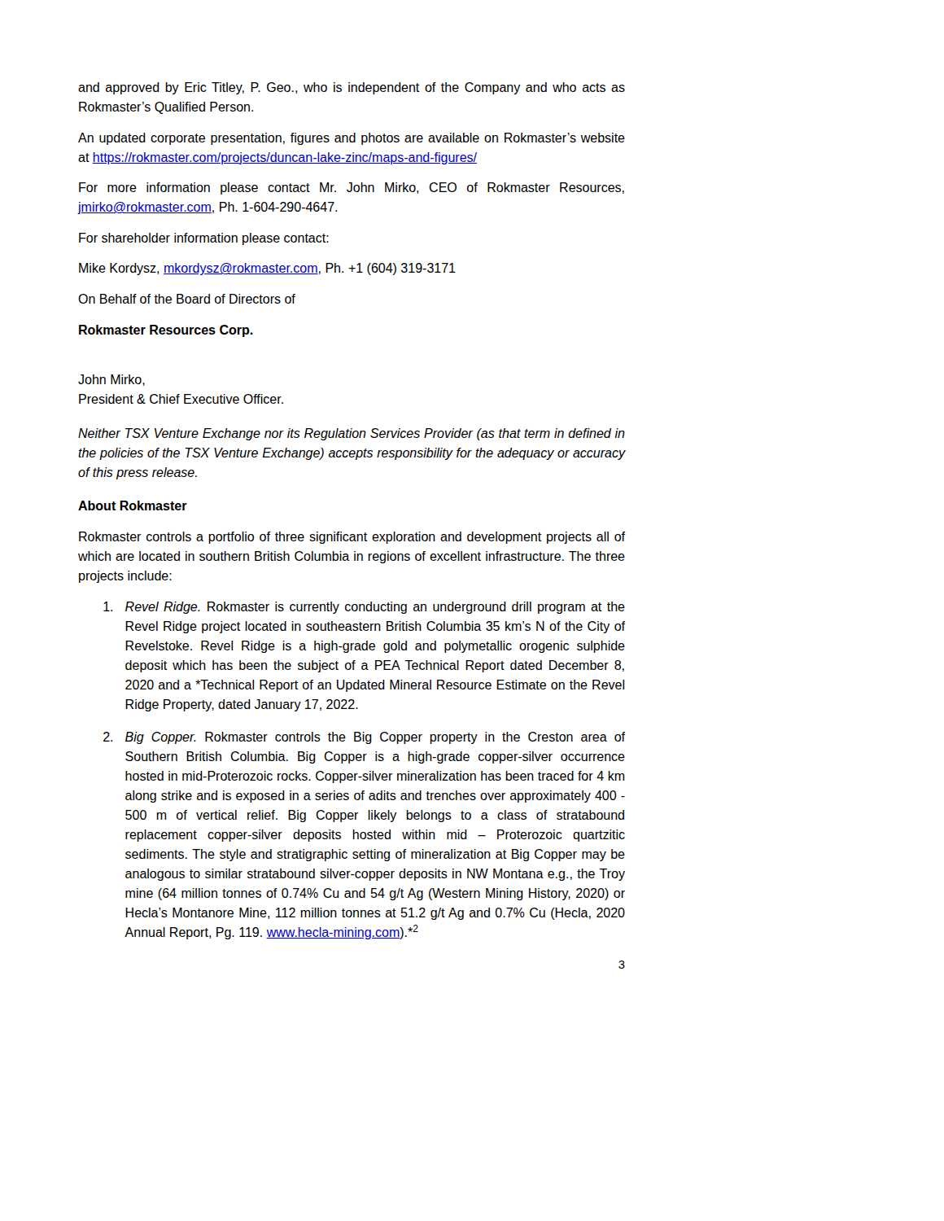and approved by Eric Titley, P. Geo., who is independent of the Company and who acts as Rokmaster’s Qualified Person.
An updated corporate presentation, figures and photos are available on Rokmaster’s website at https://rokmaster.com/projects/duncan-lake-zinc/maps-and-figures/
For more information please contact Mr. John Mirko, CEO of Rokmaster Resources, jmirko@rokmaster.com, Ph. 1-604-290-4647.
For shareholder information please contact:
Mike Kordysz, mkordysz@rokmaster.com, Ph. +1 (604) 319-3171
On Behalf of the Board of Directors of
Rokmaster Resources Corp.
John Mirko,
President & Chief Executive Officer.
Neither TSX Venture Exchange nor its Regulation Services Provider (as that term in defined in the policies of the TSX Venture Exchange) accepts responsibility for the adequacy or accuracy of this press release.
About Rokmaster
Rokmaster controls a portfolio of three significant exploration and development projects all of which are located in southern British Columbia in regions of excellent infrastructure. The three projects include:
Revel Ridge. Rokmaster is currently conducting an underground drill program at the Revel Ridge project located in southeastern British Columbia 35 km’s N of the City of Revelstoke. Revel Ridge is a high-grade gold and polymetallic orogenic sulphide deposit which has been the subject of a PEA Technical Report dated December 8, 2020 and a *Technical Report of an Updated Mineral Resource Estimate on the Revel Ridge Property, dated January 17, 2022.
Big Copper. Rokmaster controls the Big Copper property in the Creston area of Southern British Columbia. Big Copper is a high-grade copper-silver occurrence hosted in mid-Proterozoic rocks. Copper-silver mineralization has been traced for 4 km along strike and is exposed in a series of adits and trenches over approximately 400 - 500 m of vertical relief. Big Copper likely belongs to a class of stratabound replacement copper-silver deposits hosted within mid – Proterozoic quartzitic sediments. The style and stratigraphic setting of mineralization at Big Copper may be analogous to similar stratabound silver-copper deposits in NW Montana e.g., the Troy mine (64 million tonnes of 0.74% Cu and 54 g/t Ag (Western Mining History, 2020) or Hecla’s Montanore Mine, 112 million tonnes at 51.2 g/t Ag and 0.7% Cu (Hecla, 2020 Annual Report, Pg. 119. www.hecla-mining.com).*2
3